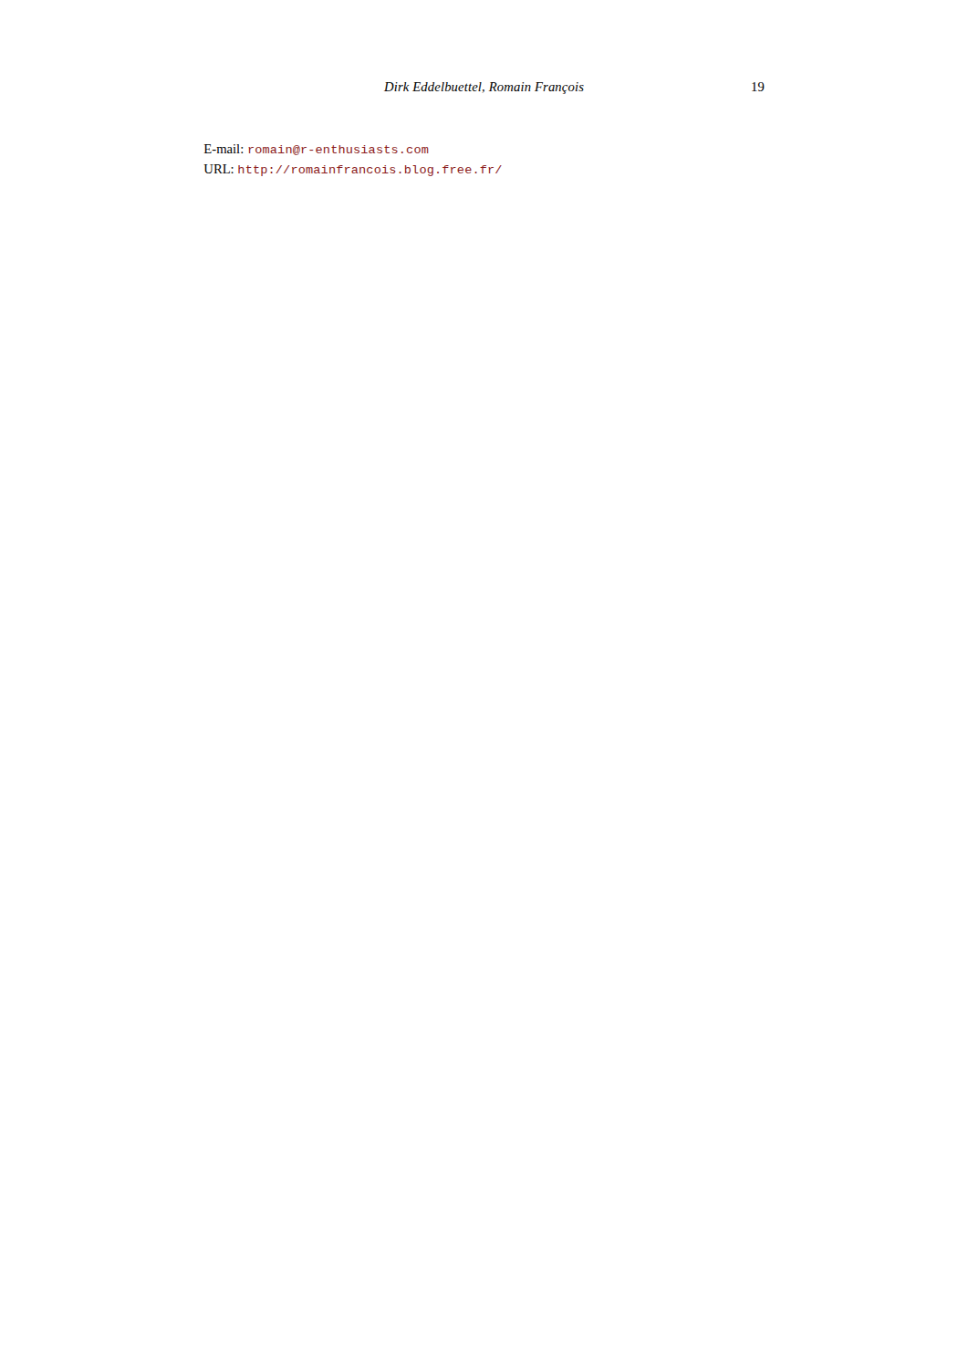Dirk Eddelbuettel, Romain François 19
E-mail: romain@r-enthusiasts.com
URL: http://romainfrancois.blog.free.fr/